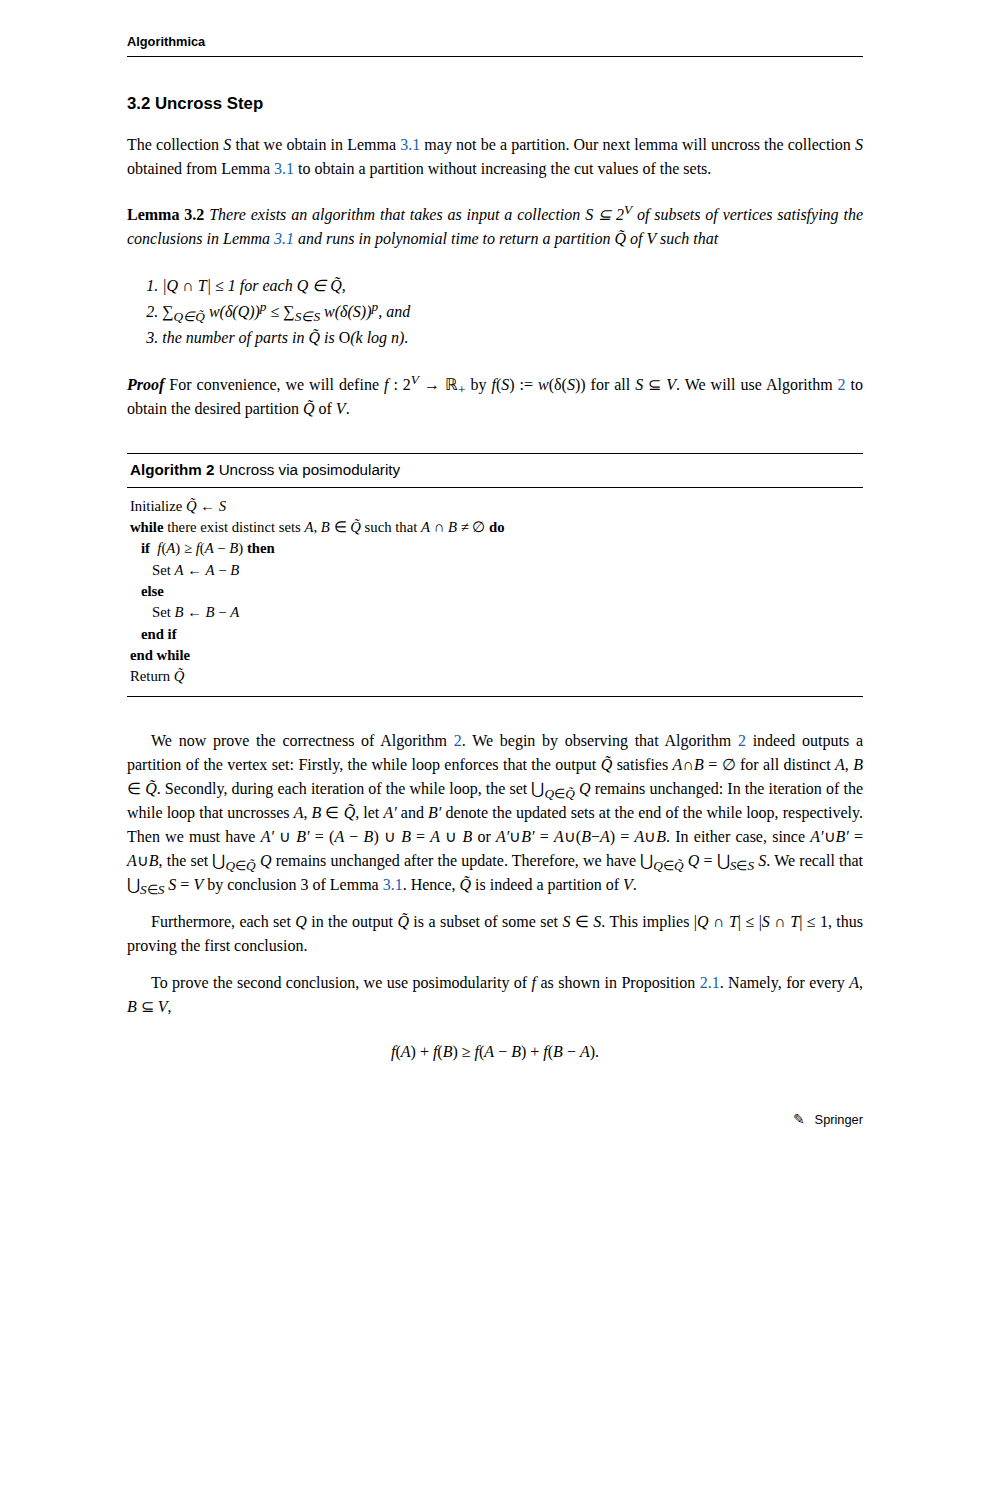Algorithmica
3.2 Uncross Step
The collection S that we obtain in Lemma 3.1 may not be a partition. Our next lemma will uncross the collection S obtained from Lemma 3.1 to obtain a partition without increasing the cut values of the sets.
Lemma 3.2 There exists an algorithm that takes as input a collection S ⊆ 2V of subsets of vertices satisfying the conclusions in Lemma 3.1 and runs in polynomial time to return a partition Q̃ of V such that
|Q ∩ T| ≤ 1 for each Q ∈ Q̃,
∑Q∈Q̃ w(δ(Q))p ≤ ∑S∈S w(δ(S))p, and
the number of parts in Q̃ is O(k log n).
Proof For convenience, we will define f : 2V → ℝ+ by f(S) := w(δ(S)) for all S ⊆ V. We will use Algorithm 2 to obtain the desired partition Q̃ of V.
Algorithm 2 Uncross via posimodularity
Initialize Q̃ ← S
while there exist distinct sets A, B ∈ Q̃ such that A ∩ B ≠ ∅ do
if f(A) ≥ f(A − B) then
Set A ← A − B
else
Set B ← B − A
end if
end while
Return Q̃
We now prove the correctness of Algorithm 2. We begin by observing that Algorithm 2 indeed outputs a partition of the vertex set: Firstly, the while loop enforces that the output Q̃ satisfies A∩B = ∅ for all distinct A, B ∈ Q̃. Secondly, during each iteration of the while loop, the set ⋃Q∈Q̃ Q remains unchanged: In the iteration of the while loop that uncrosses A, B ∈ Q̃, let A′ and B′ denote the updated sets at the end of the while loop, respectively. Then we must have A′ ∪ B′ = (A − B) ∪ B = A ∪ B or A′∪B′ = A∪(B−A) = A∪B. In either case, since A′∪B′ = A∪B, the set ⋃Q∈Q̃ Q remains unchanged after the update. Therefore, we have ⋃Q∈Q̃ Q = ⋃S∈S S. We recall that ⋃S∈S S = V by conclusion 3 of Lemma 3.1. Hence, Q̃ is indeed a partition of V.
Furthermore, each set Q in the output Q̃ is a subset of some set S ∈ S. This implies |Q ∩ T| ≤ |S ∩ T| ≤ 1, thus proving the first conclusion.
To prove the second conclusion, we use posimodularity of f as shown in Proposition 2.1. Namely, for every A, B ⊆ V,
f(A) + f(B) ≥ f(A − B) + f(B − A).
✎ Springer